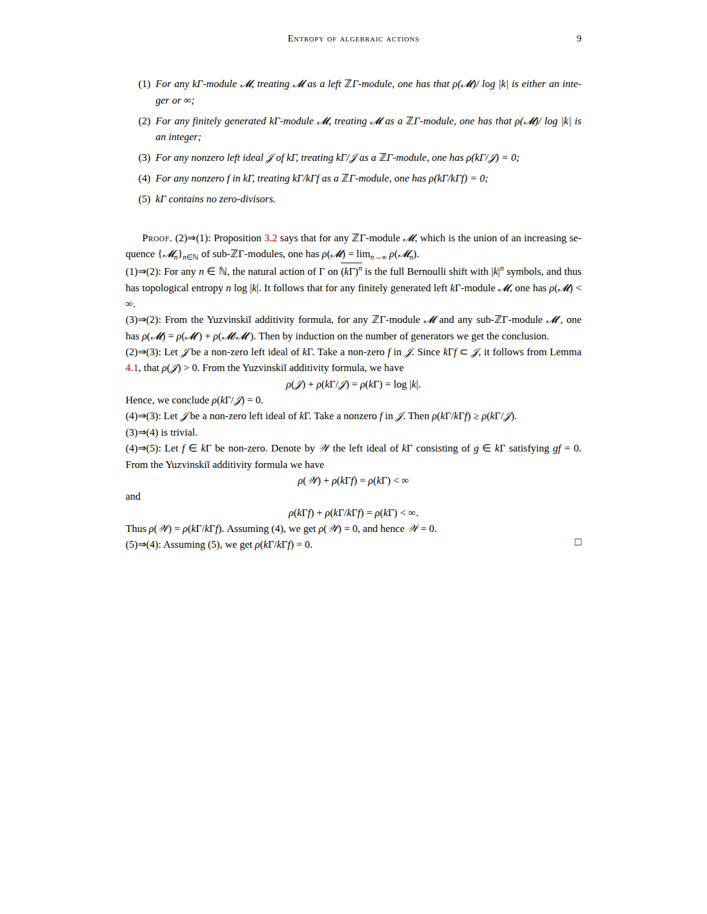Entropy of algebraic actions 9
(1) For any k Γ-module 𝓜, treating 𝓜 as a left ℤΓ-module, one has that ρ(𝓜)/ log |k| is either an integer or ∞;
(2) For any finitely generated k Γ-module 𝓜, treating 𝓜 as a ℤΓ-module, one has that ρ(𝓜)/ log |k| is an integer;
(3) For any nonzero left ideal 𝒥 of k Γ, treating k Γ/𝒥 as a ℤΓ-module, one has ρ(k Γ/𝒥) = 0;
(4) For any nonzero f in k Γ, treating k Γ/k Γf as a ℤΓ-module, one has ρ(k Γ/k Γf) = 0;
(5) k Γ contains no zero-divisors.
Proof. (2)⇒(1): Proposition 3.2 says that for any ℤΓ-module 𝓜, which is the union of an increasing sequence {𝓜n}n∈ℕ of sub-ℤΓ-modules, one has ρ(𝓜) = limn→∞ ρ(𝓜n).
(1)⇒(2): For any n ∈ ℕ, the natural action of Γ on (k Γ)n is the full Bernoulli shift with |k|n symbols, and thus has topological entropy n log |k|. It follows that for any finitely generated left k Γ-module 𝓜, one has ρ(𝓜) < ∞.
(3)⇒(2): From the Yuzvinskiĭ additivity formula, for any ℤΓ-module 𝓜 and any sub-ℤΓ-module 𝓜′, one has ρ(𝓜) = ρ(𝓜′) + ρ(𝓜/𝓜′). Then by induction on the number of generators we get the conclusion.
(2)⇒(3): Let 𝒥 be a non-zero left ideal of k Γ. Take a non-zero f in 𝒥. Since k Γf ⊂ 𝒥, it follows from Lemma 4.1, that ρ(𝒥) > 0. From the Yuzvinskiĭ additivity formula, we have
ρ(𝒥) + ρ(k Γ/𝒥) = ρ(k Γ) = log |k|.
Hence, we conclude ρ(k Γ/𝒥) = 0.
(4)⇒(3): Let 𝒥 be a non-zero left ideal of k Γ. Take a nonzero f in 𝒥. Then ρ(k Γ/k Γf) ≥ ρ(k Γ/𝒥).
(3)⇒(4) is trivial.
(4)⇒(5): Let f ∈ k Γ be non-zero. Denote by 𝒲 the left ideal of k Γ consisting of g ∈ k Γ satisfying gf = 0. From the Yuzvinskiĭ additivity formula we have
ρ(𝒲) + ρ(k Γf) = ρ(k Γ) < ∞
and
ρ(k Γf) + ρ(k Γ/k Γf) = ρ(k Γ) < ∞.
Thus ρ(𝒲) = ρ(k Γ/k Γf). Assuming (4), we get ρ(𝒲) = 0, and hence 𝒲 = 0.
(5)⇒(4): Assuming (5), we get ρ(k Γ/k Γf) = 0.□